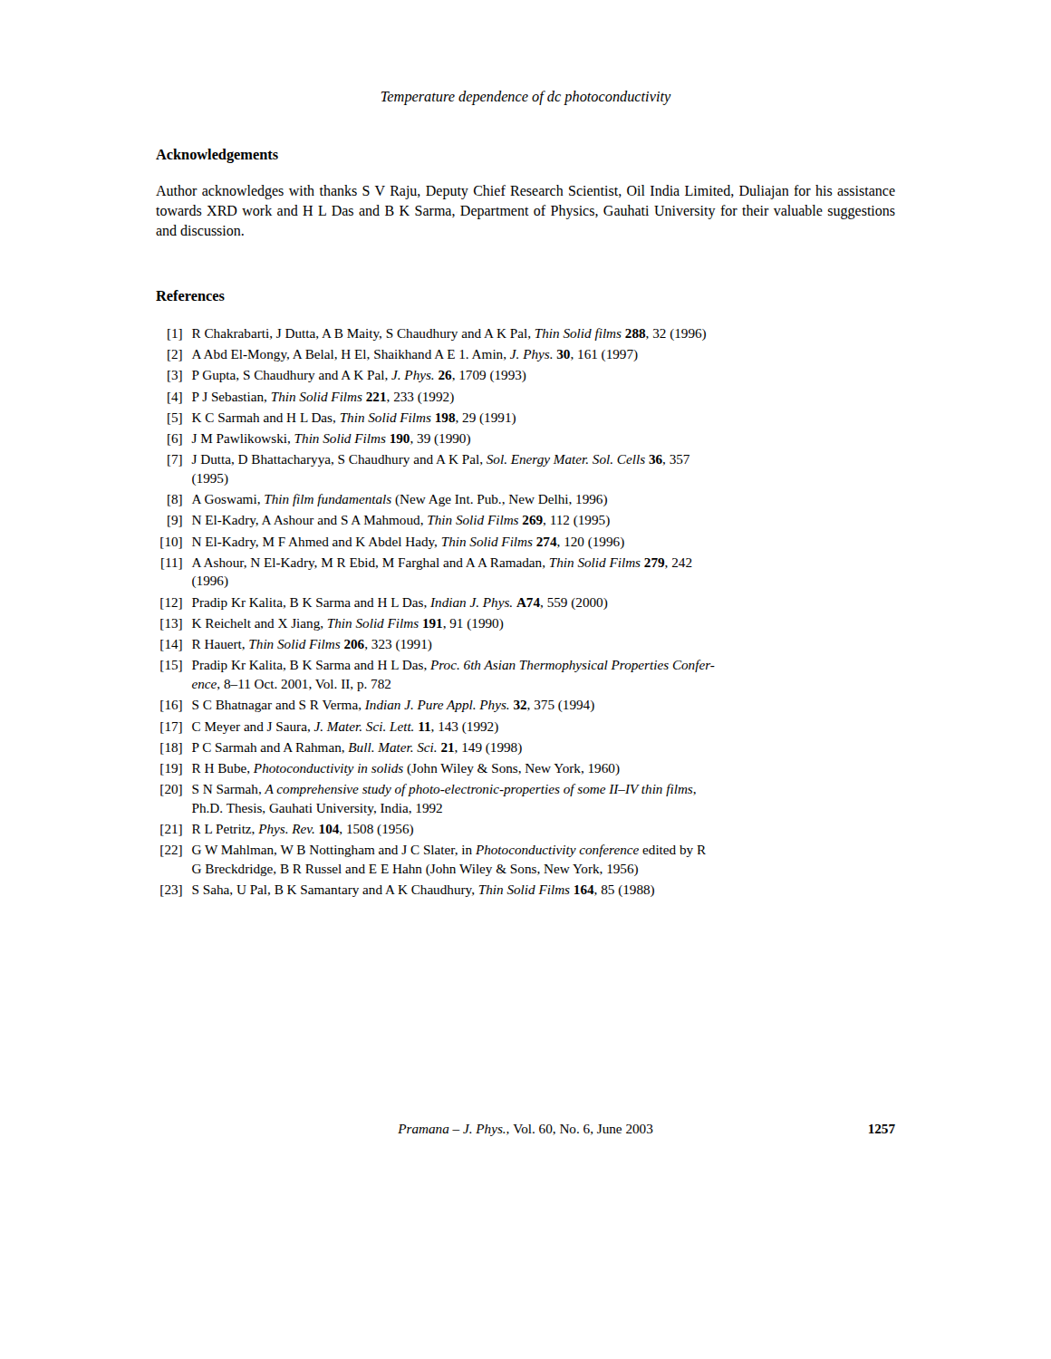Temperature dependence of dc photoconductivity
Acknowledgements
Author acknowledges with thanks S V Raju, Deputy Chief Research Scientist, Oil India Limited, Duliajan for his assistance towards XRD work and H L Das and B K Sarma, Department of Physics, Gauhati University for their valuable suggestions and discussion.
References
[1] R Chakrabarti, J Dutta, A B Maity, S Chaudhury and A K Pal, Thin Solid films 288, 32 (1996)
[2] A Abd El-Mongy, A Belal, H El, Shaikhand A E 1. Amin, J. Phys. 30, 161 (1997)
[3] P Gupta, S Chaudhury and A K Pal, J. Phys. 26, 1709 (1993)
[4] P J Sebastian, Thin Solid Films 221, 233 (1992)
[5] K C Sarmah and H L Das, Thin Solid Films 198, 29 (1991)
[6] J M Pawlikowski, Thin Solid Films 190, 39 (1990)
[7] J Dutta, D Bhattacharyya, S Chaudhury and A K Pal, Sol. Energy Mater. Sol. Cells 36, 357 (1995)
[8] A Goswami, Thin film fundamentals (New Age Int. Pub., New Delhi, 1996)
[9] N El-Kadry, A Ashour and S A Mahmoud, Thin Solid Films 269, 112 (1995)
[10] N El-Kadry, M F Ahmed and K Abdel Hady, Thin Solid Films 274, 120 (1996)
[11] A Ashour, N El-Kadry, M R Ebid, M Farghal and A A Ramadan, Thin Solid Films 279, 242 (1996)
[12] Pradip Kr Kalita, B K Sarma and H L Das, Indian J. Phys. A74, 559 (2000)
[13] K Reichelt and X Jiang, Thin Solid Films 191, 91 (1990)
[14] R Hauert, Thin Solid Films 206, 323 (1991)
[15] Pradip Kr Kalita, B K Sarma and H L Das, Proc. 6th Asian Thermophysical Properties Confer- ence, 8–11 Oct. 2001, Vol. II, p. 782
[16] S C Bhatnagar and S R Verma, Indian J. Pure Appl. Phys. 32, 375 (1994)
[17] C Meyer and J Saura, J. Mater. Sci. Lett. 11, 143 (1992)
[18] P C Sarmah and A Rahman, Bull. Mater. Sci. 21, 149 (1998)
[19] R H Bube, Photoconductivity in solids (John Wiley & Sons, New York, 1960)
[20] S N Sarmah, A comprehensive study of photo-electronic-properties of some II–IV thin films, Ph.D. Thesis, Gauhati University, India, 1992
[21] R L Petritz, Phys. Rev. 104, 1508 (1956)
[22] G W Mahlman, W B Nottingham and J C Slater, in Photoconductivity conference edited by R G Breckdridge, B R Russel and E E Hahn (John Wiley & Sons, New York, 1956)
[23] S Saha, U Pal, B K Samantary and A K Chaudhury, Thin Solid Films 164, 85 (1988)
Pramana – J. Phys., Vol. 60, No. 6, June 2003 1257